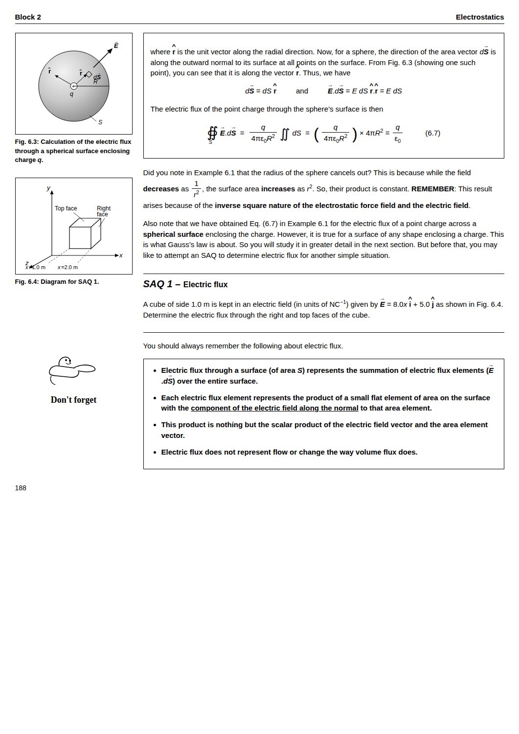Block 2 Electrostatics
E → d S → r̂ r̂ + q R S
Fig. 6.3: Calculation of the electric flux through a spherical surface enclosing charge q.
y x z Top face Right face x =1.0 m x =2.0 m
Fig. 6.4: Diagram for SAQ 1.
Don't forget
where r is the unit vector along the radial direction. Now, for a sphere, the direction of the area vector dS is along the outward normal to its surface at all points on the surface. From Fig. 6.3 (showing one such point), you can see that it is along the vector r. Thus, we have
dS = dS r and E.dS = E dS r.r = E dS
The electric flux of the point charge through the sphere’s surface is then
∯ S E.dS = q 4πε0R2 ∬ dS = ( q 4πε0R2 ) × 4πR2 = q ε0 (6.7)
Did you note in Example 6.1 that the radius of the sphere cancels out? This is because while the field decreases as 1 r2 , the surface area increases as r2. So, their product is constant. REMEMBER: This result arises because of the inverse square nature of the electrostatic force field and the electric field.
Also note that we have obtained Eq. (6.7) in Example 6.1 for the electric flux of a point charge across a spherical surface enclosing the charge. However, it is true for a surface of any shape enclosing a charge. This is what Gauss’s law is about. So you will study it in greater detail in the next section. But before that, you may like to attempt an SAQ to determine electric flux for another simple situation.
SAQ 1 – Electric flux
A cube of side 1.0 m is kept in an electric field (in units of NC−1) given by E = 8.0x i + 5.0 j as shown in Fig. 6.4. Determine the electric flux through the right and top faces of the cube.
You should always remember the following about electric flux.
Electric flux through a surface (of area S) represents the summation of electric flux elements (E.dS) over the entire surface.
Each electric flux element represents the product of a small flat element of area on the surface with the component of the electric field along the normal to that area element.
This product is nothing but the scalar product of the electric field vector and the area element vector.
Electric flux does not represent flow or change the way volume flux does.
188